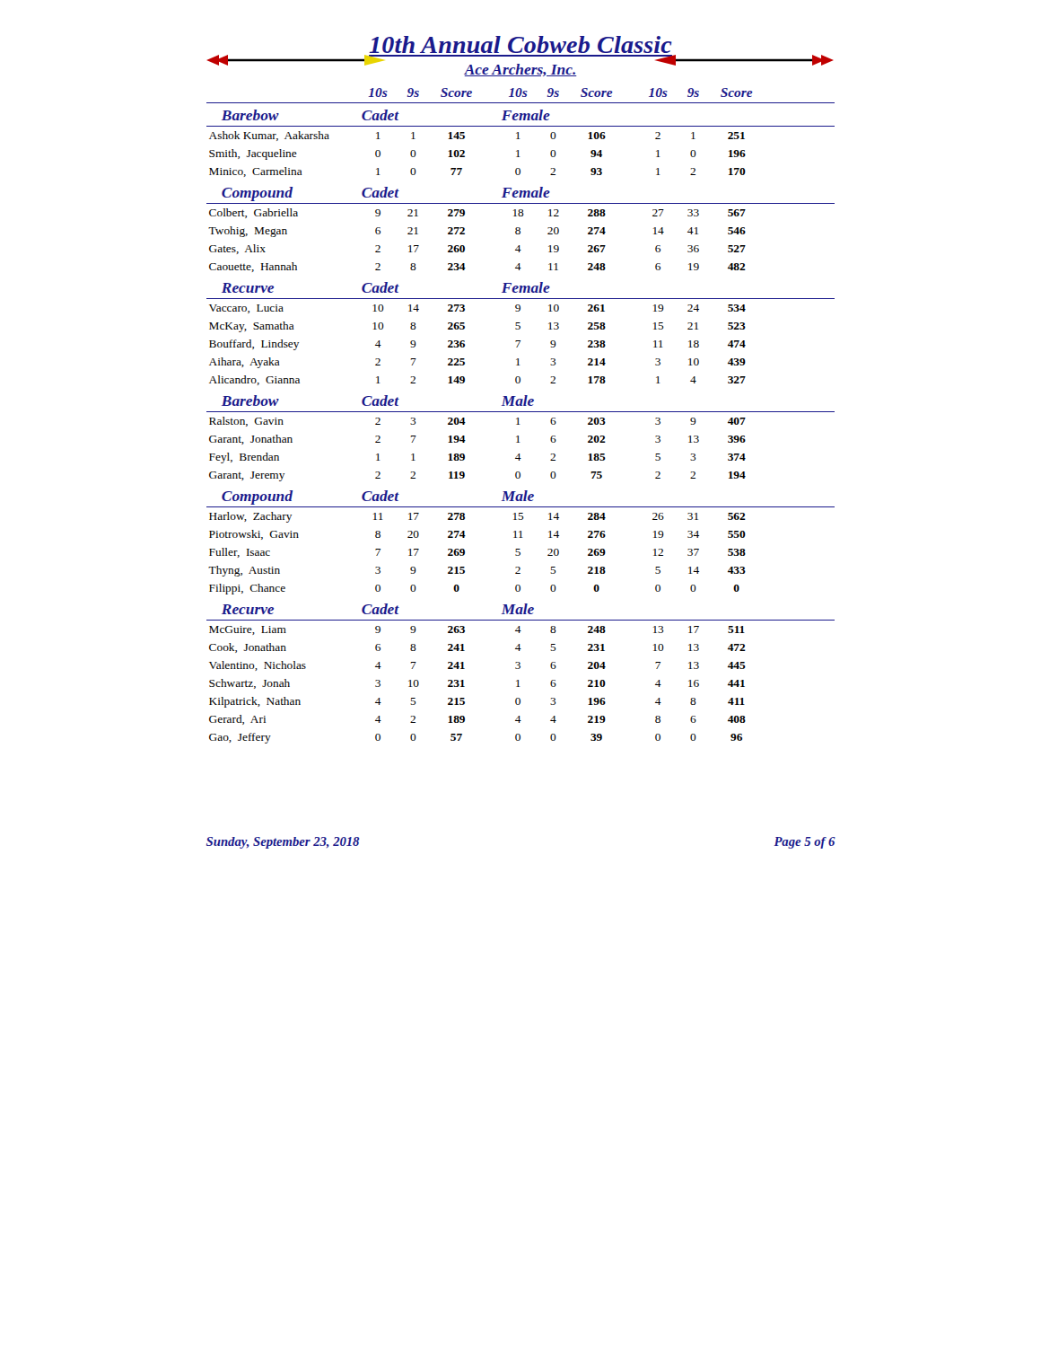10th Annual Cobweb Classic
Ace Archers, Inc.
| | 10s | 9s | Score | | 10s | 9s | Score | | 10s | 9s | Score | |
| --- | --- | --- | --- | --- | --- | --- | --- | --- | --- | --- | --- | --- |
| Barebow | Cadet | | Female | | | |
| Ashok Kumar, Aakarsha | 1 | 1 | 145 | | 1 | 0 | 106 | | 2 | 1 | 251 | |
| Smith, Jacqueline | 0 | 0 | 102 | | 1 | 0 | 94 | | 1 | 0 | 196 | |
| Minico, Carmelina | 1 | 0 | 77 | | 0 | 2 | 93 | | 1 | 2 | 170 | |
| Compound | Cadet | | Female | | | |
| Colbert, Gabriella | 9 | 21 | 279 | | 18 | 12 | 288 | | 27 | 33 | 567 | |
| Twohig, Megan | 6 | 21 | 272 | | 8 | 20 | 274 | | 14 | 41 | 546 | |
| Gates, Alix | 2 | 17 | 260 | | 4 | 19 | 267 | | 6 | 36 | 527 | |
| Caouette, Hannah | 2 | 8 | 234 | | 4 | 11 | 248 | | 6 | 19 | 482 | |
| Recurve | Cadet | | Female | | | |
| Vaccaro, Lucia | 10 | 14 | 273 | | 9 | 10 | 261 | | 19 | 24 | 534 | |
| McKay, Samatha | 10 | 8 | 265 | | 5 | 13 | 258 | | 15 | 21 | 523 | |
| Bouffard, Lindsey | 4 | 9 | 236 | | 7 | 9 | 238 | | 11 | 18 | 474 | |
| Aihara, Ayaka | 2 | 7 | 225 | | 1 | 3 | 214 | | 3 | 10 | 439 | |
| Alicandro, Gianna | 1 | 2 | 149 | | 0 | 2 | 178 | | 1 | 4 | 327 | |
| Barebow | Cadet | | Male | | | |
| Ralston, Gavin | 2 | 3 | 204 | | 1 | 6 | 203 | | 3 | 9 | 407 | |
| Garant, Jonathan | 2 | 7 | 194 | | 1 | 6 | 202 | | 3 | 13 | 396 | |
| Feyl, Brendan | 1 | 1 | 189 | | 4 | 2 | 185 | | 5 | 3 | 374 | |
| Garant, Jeremy | 2 | 2 | 119 | | 0 | 0 | 75 | | 2 | 2 | 194 | |
| Compound | Cadet | | Male | | | |
| Harlow, Zachary | 11 | 17 | 278 | | 15 | 14 | 284 | | 26 | 31 | 562 | |
| Piotrowski, Gavin | 8 | 20 | 274 | | 11 | 14 | 276 | | 19 | 34 | 550 | |
| Fuller, Isaac | 7 | 17 | 269 | | 5 | 20 | 269 | | 12 | 37 | 538 | |
| Thyng, Austin | 3 | 9 | 215 | | 2 | 5 | 218 | | 5 | 14 | 433 | |
| Filippi, Chance | 0 | 0 | 0 | | 0 | 0 | 0 | | 0 | 0 | 0 | |
| Recurve | Cadet | | Male | | | |
| McGuire, Liam | 9 | 9 | 263 | | 4 | 8 | 248 | | 13 | 17 | 511 | |
| Cook, Jonathan | 6 | 8 | 241 | | 4 | 5 | 231 | | 10 | 13 | 472 | |
| Valentino, Nicholas | 4 | 7 | 241 | | 3 | 6 | 204 | | 7 | 13 | 445 | |
| Schwartz, Jonah | 3 | 10 | 231 | | 1 | 6 | 210 | | 4 | 16 | 441 | |
| Kilpatrick, Nathan | 4 | 5 | 215 | | 0 | 3 | 196 | | 4 | 8 | 411 | |
| Gerard, Ari | 4 | 2 | 189 | | 4 | 4 | 219 | | 8 | 6 | 408 | |
| Gao, Jeffery | 0 | 0 | 57 | | 0 | 0 | 39 | | 0 | 0 | 96 | |
Sunday, September 23, 2018 Page 5 of 6